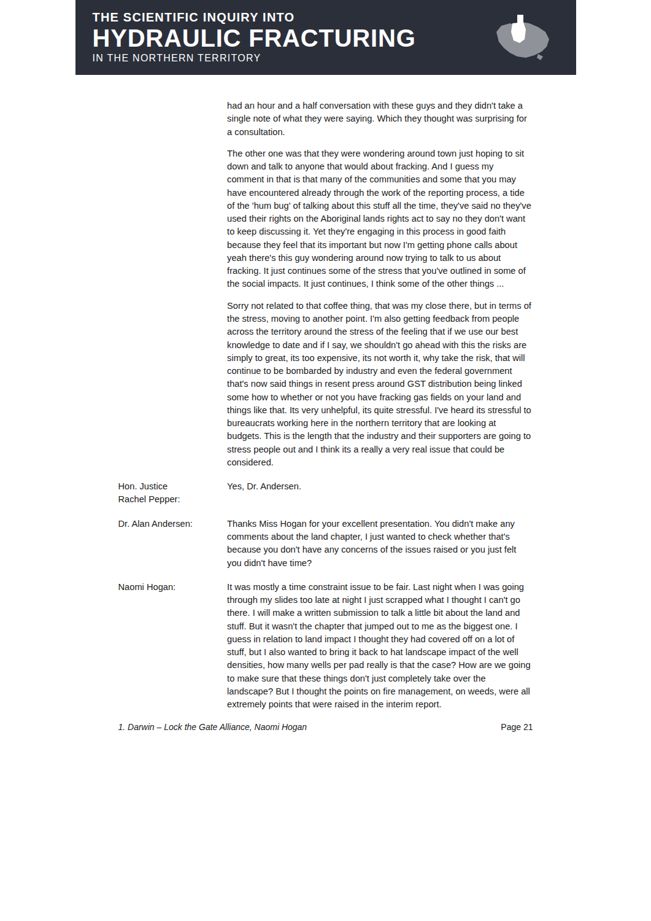The Scientific Inquiry into
Hydraulic Fracturing
in the Northern Territory
| | had an hour and a half conversation with these guys and they didn't take a single note of what they were saying. Which they thought was surprising for a consultation. The other one was that they were wondering around town just hoping to sit down and talk to anyone that would about fracking. And I guess my comment in that is that many of the communities and some that you may have encountered already through the work of the reporting process, a tide of the 'hum bug' of talking about this stuff all the time, they've said no they've used their rights on the Aboriginal lands rights act to say no they don't want to keep discussing it. Yet they're engaging in this process in good faith because they feel that its important but now I'm getting phone calls about yeah there's this guy wondering around now trying to talk to us about fracking. It just continues some of the stress that you've outlined in some of the social impacts. It just continues, I think some of the other things ... Sorry not related to that coffee thing, that was my close there, but in terms of the stress, moving to another point. I'm also getting feedback from people across the territory around the stress of the feeling that if we use our best knowledge to date and if I say, we shouldn't go ahead with this the risks are simply to great, its too expensive, its not worth it, why take the risk, that will continue to be bombarded by industry and even the federal government that's now said things in resent press around GST distribution being linked some how to whether or not you have fracking gas fields on your land and things like that. Its very unhelpful, its quite stressful. I've heard its stressful to bureaucrats working here in the northern territory that are looking at budgets. This is the length that the industry and their supporters are going to stress people out and I think its a really a very real issue that could be considered. |
| Hon. Justice Rachel Pepper: | Yes, Dr. Andersen. |
| Dr. Alan Andersen: | Thanks Miss Hogan for your excellent presentation. You didn't make any comments about the land chapter, I just wanted to check whether that's because you don't have any concerns of the issues raised or you just felt you didn't have time? |
| Naomi Hogan: | It was mostly a time constraint issue to be fair. Last night when I was going through my slides too late at night I just scrapped what I thought I can't go there. I will make a written submission to talk a little bit about the land and stuff. But it wasn't the chapter that jumped out to me as the biggest one. I guess in relation to land impact I thought they had covered off on a lot of stuff, but I also wanted to bring it back to hat landscape impact of the well densities, how many wells per pad really is that the case? How are we going to make sure that these things don't just completely take over the landscape? But I thought the points on fire management, on weeds, were all extremely points that were raised in the interim report. |
1. Darwin – Lock the Gate Alliance, Naomi Hogan
Page 21